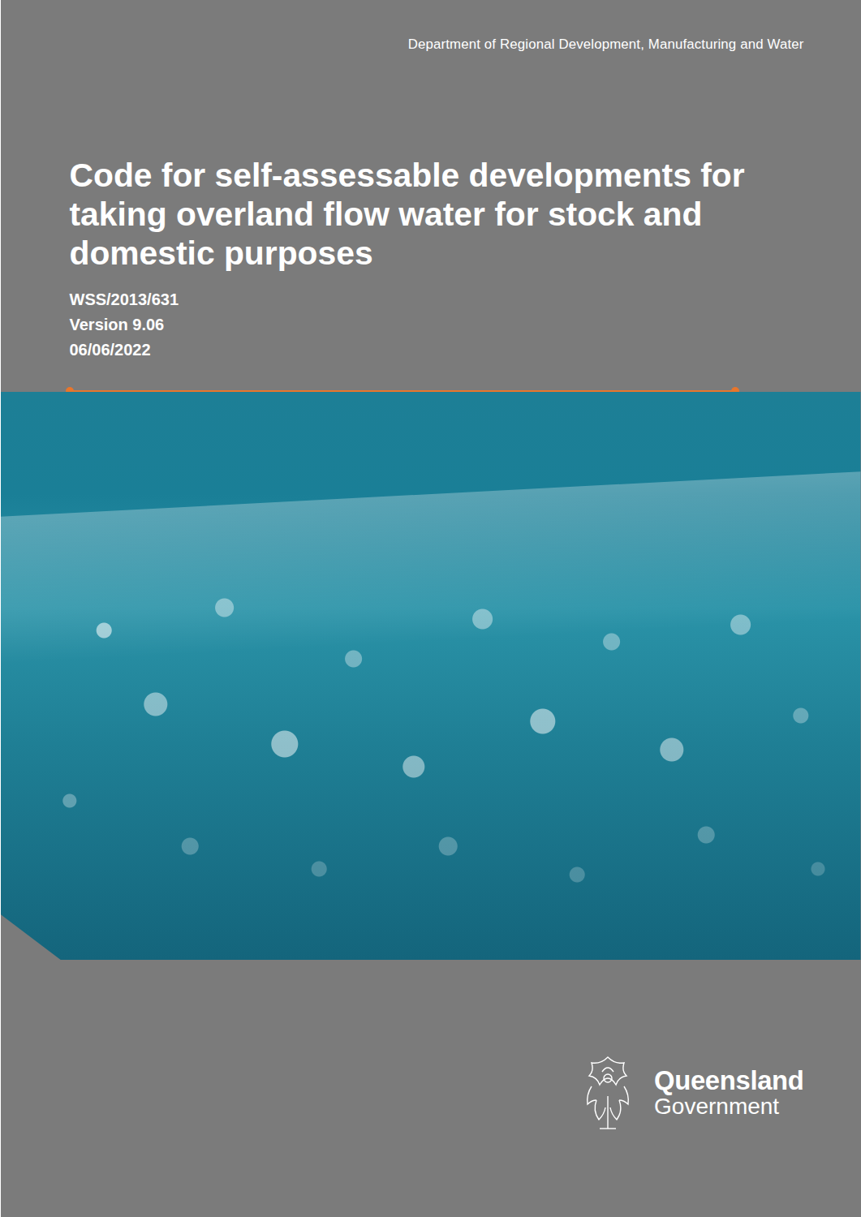Department of Regional Development, Manufacturing and Water
Code for self-assessable developments for taking overland flow water for stock and domestic purposes
WSS/2013/631
Version 9.06
06/06/2022
Queensland Government